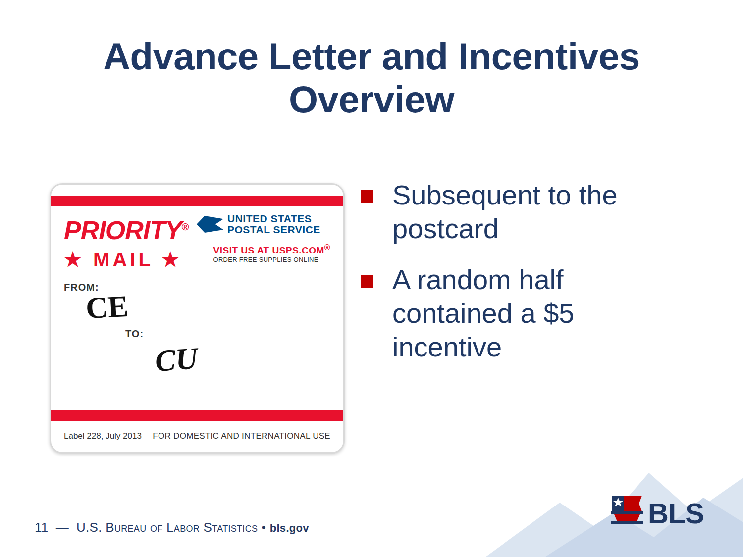Advance Letter and Incentives Overview
PRIORITY®
★ MAIL ★
UNITED STATES
POSTAL SERVICE
VISIT US AT USPS.COM®
ORDER FREE SUPPLIES ONLINE
FROM:
CE
TO:
CU
Label 228, July 2013
FOR DOMESTIC AND INTERNATIONAL USE
Subsequent to the postcard
A random half contained a $5 incentive
11 — U.S. Bureau of Labor Statistics • bls.gov
BLS